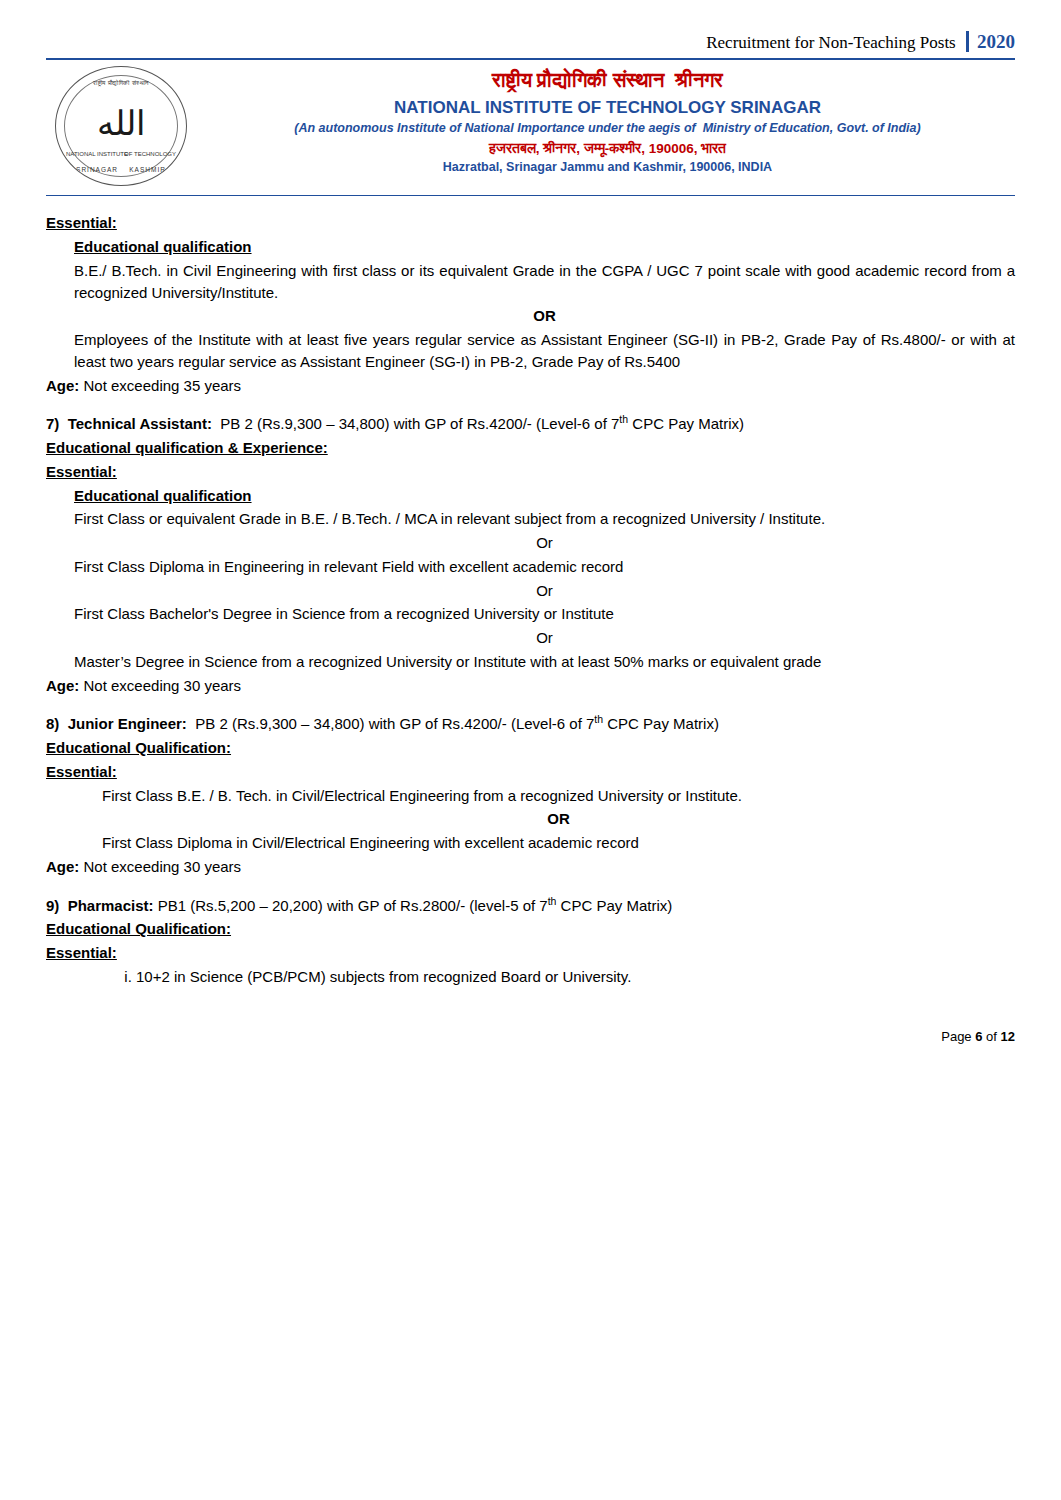Recruitment for Non-Teaching Posts 2020
राष्ट्रीय प्रौद्योगिकी संस्थान
الله
NATIONAL INSTITUTE
OF TECHNOLOGY
SRINAGAR KASHMIR
राष्ट्रीय प्रौद्योगिकी संस्थान श्रीनगर
NATIONAL INSTITUTE OF TECHNOLOGY SRINAGAR
(An autonomous Institute of National Importance under the aegis of Ministry of Education, Govt. of India)
हजरतबल, श्रीनगर, जम्मू-कश्मीर, 190006, भारत
Hazratbal, Srinagar Jammu and Kashmir, 190006, INDIA
Essential:
Educational qualification
B.E./ B.Tech. in Civil Engineering with first class or its equivalent Grade in the CGPA / UGC 7 point scale with good academic record from a recognized University/Institute.
OR
Employees of the Institute with at least five years regular service as Assistant Engineer (SG-II) in PB-2, Grade Pay of Rs.4800/- or with at least two years regular service as Assistant Engineer (SG-I) in PB-2, Grade Pay of Rs.5400
Age: Not exceeding 35 years
7) Technical Assistant: PB 2 (Rs.9,300 – 34,800) with GP of Rs.4200/- (Level-6 of 7th CPC Pay Matrix)
Educational qualification & Experience:
Essential:
Educational qualification
First Class or equivalent Grade in B.E. / B.Tech. / MCA in relevant subject from a recognized University / Institute.
Or
First Class Diploma in Engineering in relevant Field with excellent academic record
Or
First Class Bachelor's Degree in Science from a recognized University or Institute
Or
Master’s Degree in Science from a recognized University or Institute with at least 50% marks or equivalent grade
Age: Not exceeding 30 years
8) Junior Engineer: PB 2 (Rs.9,300 – 34,800) with GP of Rs.4200/- (Level-6 of 7th CPC Pay Matrix)
Educational Qualification:
Essential:
First Class B.E. / B. Tech. in Civil/Electrical Engineering from a recognized University or Institute.
OR
First Class Diploma in Civil/Electrical Engineering with excellent academic record
Age: Not exceeding 30 years
9) Pharmacist: PB1 (Rs.5,200 – 20,200) with GP of Rs.2800/- (level-5 of 7th CPC Pay Matrix)
Educational Qualification:
Essential:
10+2 in Science (PCB/PCM) subjects from recognized Board or University.
Page 6 of 12